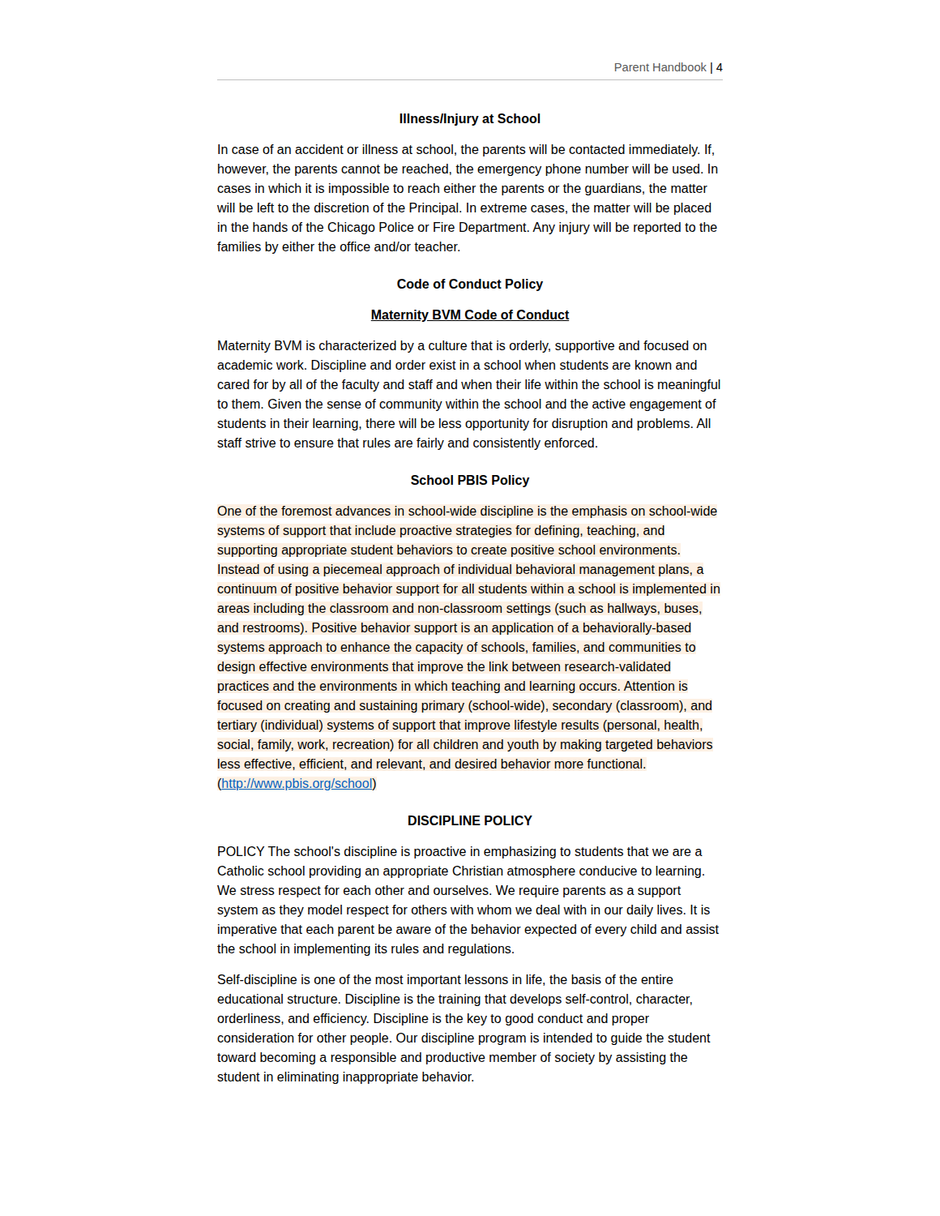Parent Handbook | 4
Illness/Injury at School
In case of an accident or illness at school, the parents will be contacted immediately. If, however, the parents cannot be reached, the emergency phone number will be used. In cases in which it is impossible to reach either the parents or the guardians, the matter will be left to the discretion of the Principal. In extreme cases, the matter will be placed in the hands of the Chicago Police or Fire Department. Any injury will be reported to the families by either the office and/or teacher.
Code of Conduct Policy
Maternity BVM Code of Conduct
Maternity BVM is characterized by a culture that is orderly, supportive and focused on academic work. Discipline and order exist in a school when students are known and cared for by all of the faculty and staff and when their life within the school is meaningful to them. Given the sense of community within the school and the active engagement of students in their learning, there will be less opportunity for disruption and problems. All staff strive to ensure that rules are fairly and consistently enforced.
School PBIS Policy
One of the foremost advances in school-wide discipline is the emphasis on school-wide systems of support that include proactive strategies for defining, teaching, and supporting appropriate student behaviors to create positive school environments. Instead of using a piecemeal approach of individual behavioral management plans, a continuum of positive behavior support for all students within a school is implemented in areas including the classroom and non-classroom settings (such as hallways, buses, and restrooms). Positive behavior support is an application of a behaviorally-based systems approach to enhance the capacity of schools, families, and communities to design effective environments that improve the link between research-validated practices and the environments in which teaching and learning occurs. Attention is focused on creating and sustaining primary (school-wide), secondary (classroom), and tertiary (individual) systems of support that improve lifestyle results (personal, health, social, family, work, recreation) for all children and youth by making targeted behaviors less effective, efficient, and relevant, and desired behavior more functional. (http://www.pbis.org/school)
DISCIPLINE POLICY
POLICY The school's discipline is proactive in emphasizing to students that we are a Catholic school providing an appropriate Christian atmosphere conducive to learning. We stress respect for each other and ourselves. We require parents as a support system as they model respect for others with whom we deal with in our daily lives. It is imperative that each parent be aware of the behavior expected of every child and assist the school in implementing its rules and regulations.
Self-discipline is one of the most important lessons in life, the basis of the entire educational structure. Discipline is the training that develops self-control, character, orderliness, and efficiency. Discipline is the key to good conduct and proper consideration for other people. Our discipline program is intended to guide the student toward becoming a responsible and productive member of society by assisting the student in eliminating inappropriate behavior.